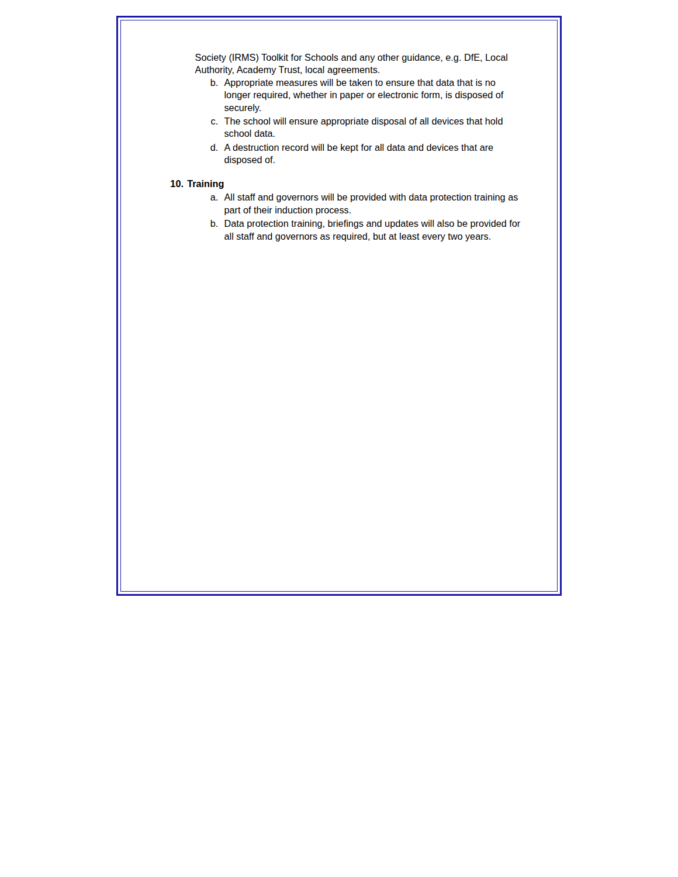Society (IRMS) Toolkit for Schools and any other guidance, e.g. DfE, Local Authority, Academy Trust, local agreements.
Appropriate measures will be taken to ensure that data that is no longer required, whether in paper or electronic form, is disposed of securely.
The school will ensure appropriate disposal of all devices that hold school data.
A destruction record will be kept for all data and devices that are disposed of.
10. Training
All staff and governors will be provided with data protection training as part of their induction process.
Data protection training, briefings and updates will also be provided for all staff and governors as required, but at least every two years.